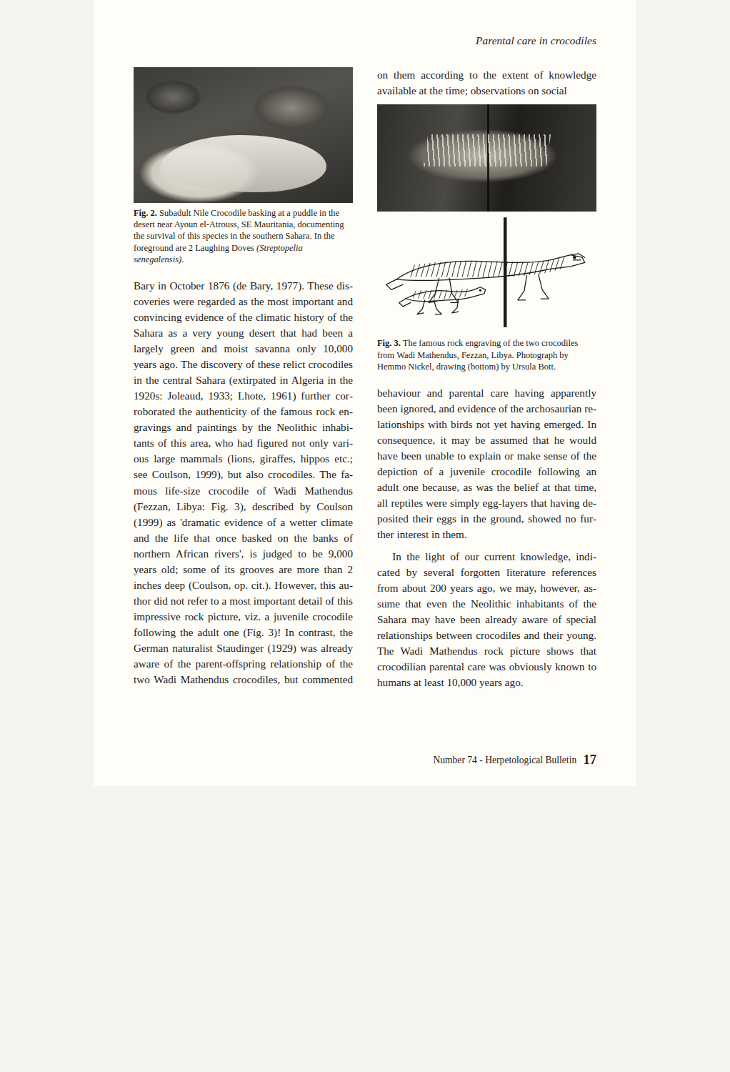Parental care in crocodiles
Fig. 2. Subadult Nile Crocodile basking at a puddle in the desert near Ayoun el-Atrouss, SE Mauritania, documenting the survival of this species in the southern Sahara. In the foreground are 2 Laughing Doves (Streptopelia senegalensis).
Bary in October 1876 (de Bary, 1977). These discoveries were regarded as the most important and convincing evidence of the climatic history of the Sahara as a very young desert that had been a largely green and moist savanna only 10,000 years ago. The discovery of these relict crocodiles in the central Sahara (extirpated in Algeria in the 1920s: Joleaud, 1933; Lhote, 1961) further corroborated the authenticity of the famous rock engravings and paintings by the Neolithic inhabitants of this area, who had figured not only various large mammals (lions, giraffes, hippos etc.; see Coulson, 1999), but also crocodiles. The famous life-size crocodile of Wadi Mathendus (Fezzan, Libya: Fig. 3), described by Coulson (1999) as 'dramatic evidence of a wetter climate and the life that once basked on the banks of northern African rivers', is judged to be 9,000 years old; some of its grooves are more than 2 inches deep (Coulson, op. cit.). However, this author did not refer to a most important detail of this impressive rock picture, viz. a juvenile crocodile following the adult one (Fig. 3)! In contrast, the German naturalist Staudinger (1929) was already aware of the parent-offspring relationship of the two Wadi Mathendus crocodiles, but commented on them according to the extent of knowledge available at the time; observations on social
Fig. 3. The famous rock engraving of the two crocodiles from Wadi Mathendus, Fezzan, Libya. Photograph by Hemmo Nickel, drawing (bottom) by Ursula Bott.
behaviour and parental care having apparently been ignored, and evidence of the archosaurian relationships with birds not yet having emerged. In consequence, it may be assumed that he would have been unable to explain or make sense of the depiction of a juvenile crocodile following an adult one because, as was the belief at that time, all reptiles were simply egg-layers that having deposited their eggs in the ground, showed no further interest in them.
In the light of our current knowledge, indicated by several forgotten literature references from about 200 years ago, we may, however, assume that even the Neolithic inhabitants of the Sahara may have been already aware of special relationships between crocodiles and their young. The Wadi Mathendus rock picture shows that crocodilian parental care was obviously known to humans at least 10,000 years ago.
Number 74 - Herpetological Bulletin 17